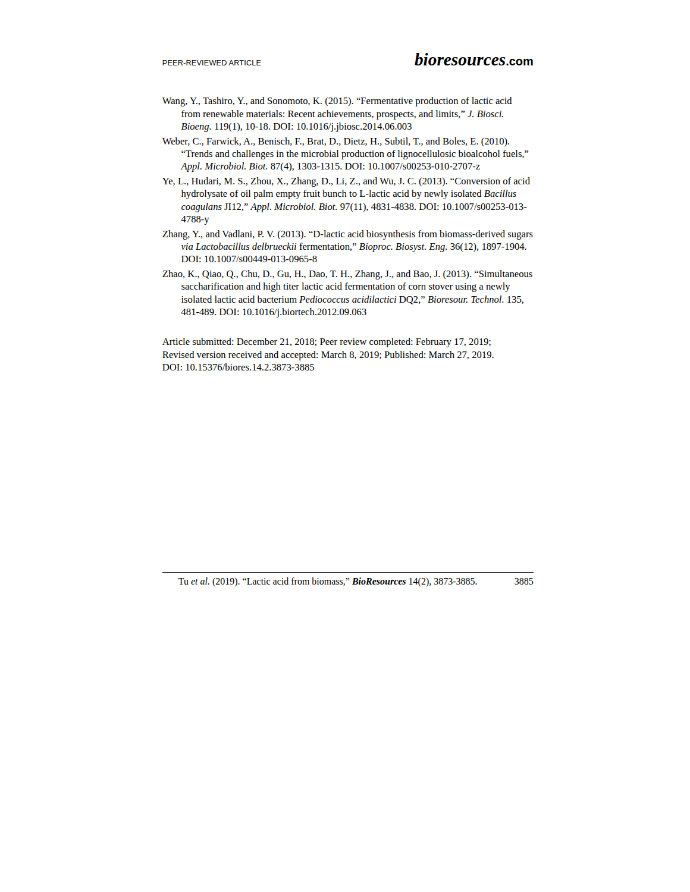PEER-REVIEWED ARTICLE
bioresources.com
Wang, Y., Tashiro, Y., and Sonomoto, K. (2015). “Fermentative production of lactic acid from renewable materials: Recent achievements, prospects, and limits,” J. Biosci. Bioeng. 119(1), 10-18. DOI: 10.1016/j.jbiosc.2014.06.003
Weber, C., Farwick, A., Benisch, F., Brat, D., Dietz, H., Subtil, T., and Boles, E. (2010). “Trends and challenges in the microbial production of lignocellulosic bioalcohol fuels,” Appl. Microbiol. Biot. 87(4), 1303-1315. DOI: 10.1007/s00253-010-2707-z
Ye, L., Hudari, M. S., Zhou, X., Zhang, D., Li, Z., and Wu, J. C. (2013). “Conversion of acid hydrolysate of oil palm empty fruit bunch to L-lactic acid by newly isolated Bacillus coagulans JI12,” Appl. Microbiol. Biot. 97(11), 4831-4838. DOI: 10.1007/s00253-013-4788-y
Zhang, Y., and Vadlani, P. V. (2013). “D-lactic acid biosynthesis from biomass-derived sugars via Lactobacillus delbrueckii fermentation,” Bioproc. Biosyst. Eng. 36(12), 1897-1904. DOI: 10.1007/s00449-013-0965-8
Zhao, K., Qiao, Q., Chu, D., Gu, H., Dao, T. H., Zhang, J., and Bao, J. (2013). “Simultaneous saccharification and high titer lactic acid fermentation of corn stover using a newly isolated lactic acid bacterium Pediococcus acidilactici DQ2,” Bioresour. Technol. 135, 481-489. DOI: 10.1016/j.biortech.2012.09.063
Article submitted: December 21, 2018; Peer review completed: February 17, 2019;
Revised version received and accepted: March 8, 2019; Published: March 27, 2019.
DOI: 10.15376/biores.14.2.3873-3885
Tu et al. (2019). “Lactic acid from biomass,” BioResources 14(2), 3873-3885.
3885